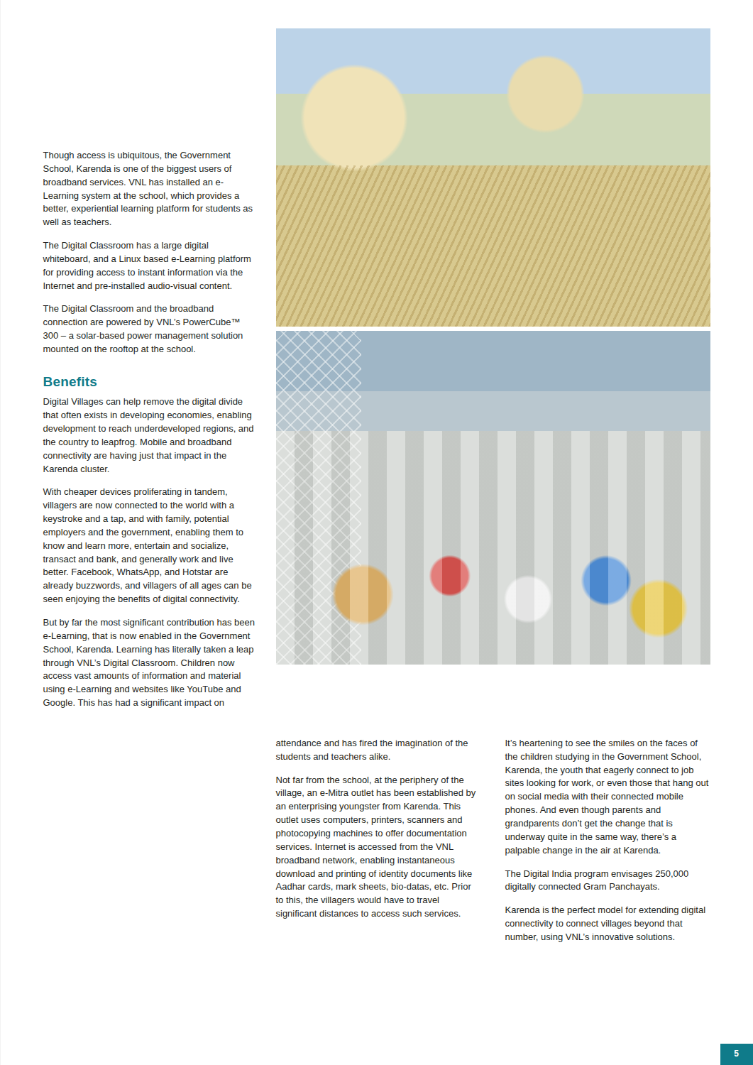Though access is ubiquitous, the Government School, Karenda is one of the biggest users of broadband services. VNL has installed an e-Learning system at the school, which provides a better, experiential learning platform for students as well as teachers.
The Digital Classroom has a large digital whiteboard, and a Linux based e-Learning platform for providing access to instant information via the Internet and pre-installed audio-visual content.
The Digital Classroom and the broadband connection are powered by VNL’s PowerCube™ 300 – a solar-based power management solution mounted on the rooftop at the school.
Benefits
Digital Villages can help remove the digital divide that often exists in developing economies, enabling development to reach underdeveloped regions, and the country to leapfrog. Mobile and broadband connectivity are having just that impact in the Karenda cluster.
With cheaper devices proliferating in tandem, villagers are now connected to the world with a keystroke and a tap, and with family, potential employers and the government, enabling them to know and learn more, entertain and socialize, transact and bank, and generally work and live better. Facebook, WhatsApp, and Hotstar are already buzzwords, and villagers of all ages can be seen enjoying the benefits of digital connectivity.
But by far the most significant contribution has been e-Learning, that is now enabled in the Government School, Karenda. Learning has literally taken a leap through VNL’s Digital Classroom. Children now access vast amounts of information and material using e-Learning and websites like YouTube and Google. This has had a significant impact on
attendance and has fired the imagination of the students and teachers alike.
Not far from the school, at the periphery of the village, an e-Mitra outlet has been established by an enterprising youngster from Karenda. This outlet uses computers, printers, scanners and photocopying machines to offer documentation services. Internet is accessed from the VNL broadband network, enabling instantaneous download and printing of identity documents like Aadhar cards, mark sheets, bio-datas, etc. Prior to this, the villagers would have to travel significant distances to access such services.
It’s heartening to see the smiles on the faces of the children studying in the Government School, Karenda, the youth that eagerly connect to job sites looking for work, or even those that hang out on social media with their connected mobile phones. And even though parents and grandparents don’t get the change that is underway quite in the same way, there’s a palpable change in the air at Karenda.
The Digital India program envisages 250,000 digitally connected Gram Panchayats.
Karenda is the perfect model for extending digital connectivity to connect villages beyond that number, using VNL’s innovative solutions.
5